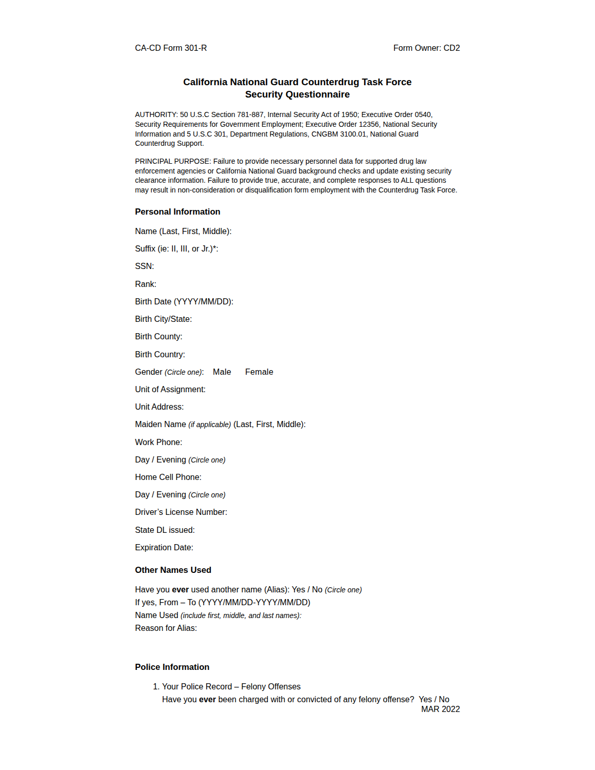CA-CD Form 301-R
Form Owner: CD2
California National Guard Counterdrug Task Force
Security Questionnaire
AUTHORITY: 50 U.S.C Section 781-887, Internal Security Act of 1950; Executive Order 0540, Security Requirements for Government Employment; Executive Order 12356, National Security Information and 5 U.S.C 301, Department Regulations, CNGBM 3100.01, National Guard Counterdrug Support.
PRINCIPAL PURPOSE: Failure to provide necessary personnel data for supported drug law enforcement agencies or California National Guard background checks and update existing security clearance information. Failure to provide true, accurate, and complete responses to ALL questions may result in non-consideration or disqualification form employment with the Counterdrug Task Force.
Personal Information
Name (Last, First, Middle):
Suffix (ie: II, III, or Jr.)*:
SSN:
Rank:
Birth Date (YYYY/MM/DD):
Birth City/State:
Birth County:
Birth Country:
Gender (Circle one):Male Female
Unit of Assignment:
Unit Address:
Maiden Name (if applicable) (Last, First, Middle):
Work Phone:
Day / Evening (Circle one)
Home Cell Phone:
Day / Evening (Circle one)
Driver’s License Number:
State DL issued:
Expiration Date:
Other Names Used
Have you ever used another name (Alias): Yes / No (Circle one)
If yes, From – To (YYYY/MM/DD-YYYY/MM/DD)
Name Used (include first, middle, and last names):
Reason for Alias:
Police Information
Your Police Record – Felony Offenses Have you ever been charged with or convicted of any felony offense? Yes / No
MAR 2022